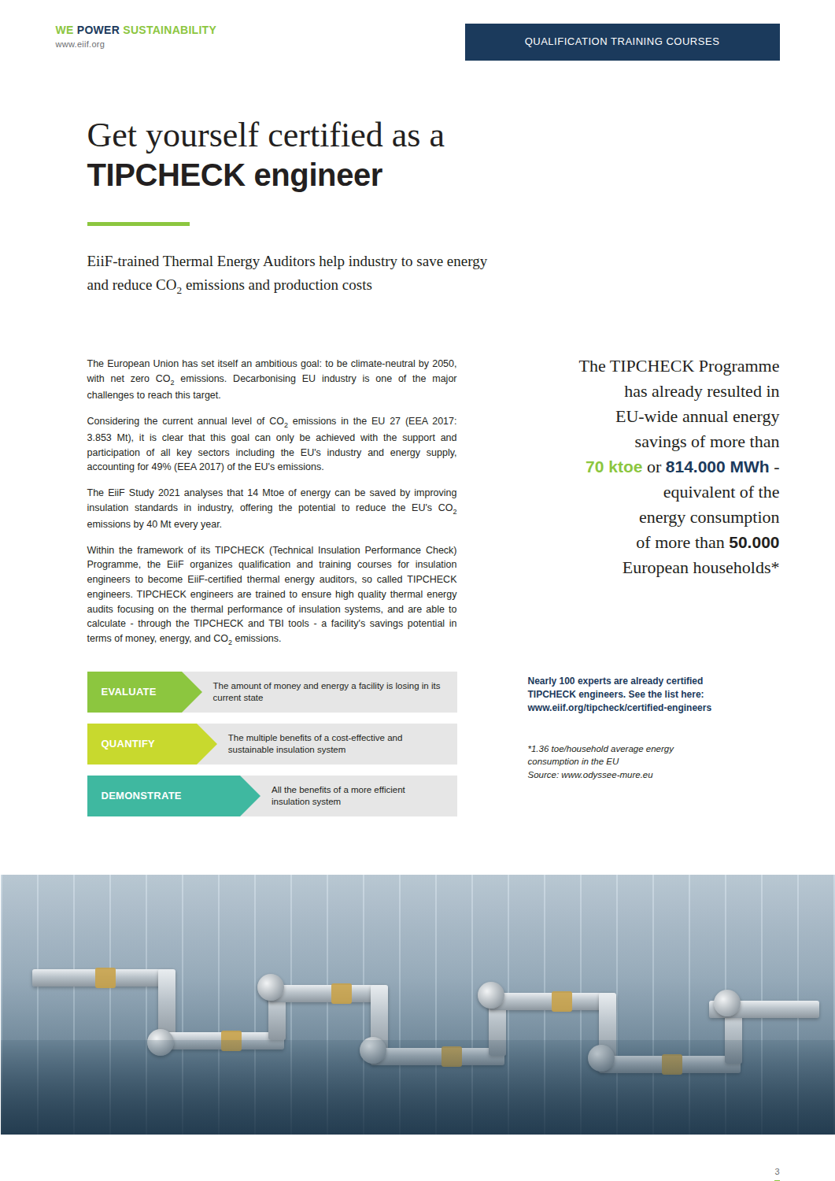WE POWER SUSTAINABILITY www.eiif.org
QUALIFICATION TRAINING COURSES
Get yourself certified as a
TIPCHECK engineer
EiiF-trained Thermal Energy Auditors help industry to save energy
and reduce CO2 emissions and production costs
The European Union has set itself an ambitious goal: to be climate-neutral by 2050, with net zero CO2 emissions. Decarbonising EU industry is one of the major challenges to reach this target.
Considering the current annual level of CO2 emissions in the EU 27 (EEA 2017: 3.853 Mt), it is clear that this goal can only be achieved with the support and participation of all key sectors including the EU's industry and energy supply, accounting for 49% (EEA 2017) of the EU's emissions.
The EiiF Study 2021 analyses that 14 Mtoe of energy can be saved by improving insulation standards in industry, offering the potential to reduce the EU's CO2 emissions by 40 Mt every year.
Within the framework of its TIPCHECK (Technical Insulation Performance Check) Programme, the EiiF organizes qualification and training courses for insulation engineers to become EiiF-certified thermal energy auditors, so called TIPCHECK engineers. TIPCHECK engineers are trained to ensure high quality thermal energy audits focusing on the thermal performance of insulation systems, and are able to calculate - through the TIPCHECK and TBI tools - a facility's savings potential in terms of money, energy, and CO2 emissions.
EVALUATE
The amount of money and energy a facility is losing in its current state
QUANTIFY
The multiple benefits of a cost-effective and sustainable insulation system
DEMONSTRATE
All the benefits of a more efficient insulation system
The TIPCHECK Programme
has already resulted in
EU-wide annual energy
savings of more than
70 ktoe or 814.000 MWh -
equivalent of the
energy consumption
of more than 50.000
European households*
Nearly 100 experts are already certified
TIPCHECK engineers. See the list here:
www.eiif.org/tipcheck/certified-engineers
*1.36 toe/household average energy
consumption in the EU
Source: www.odyssee-mure.eu
3